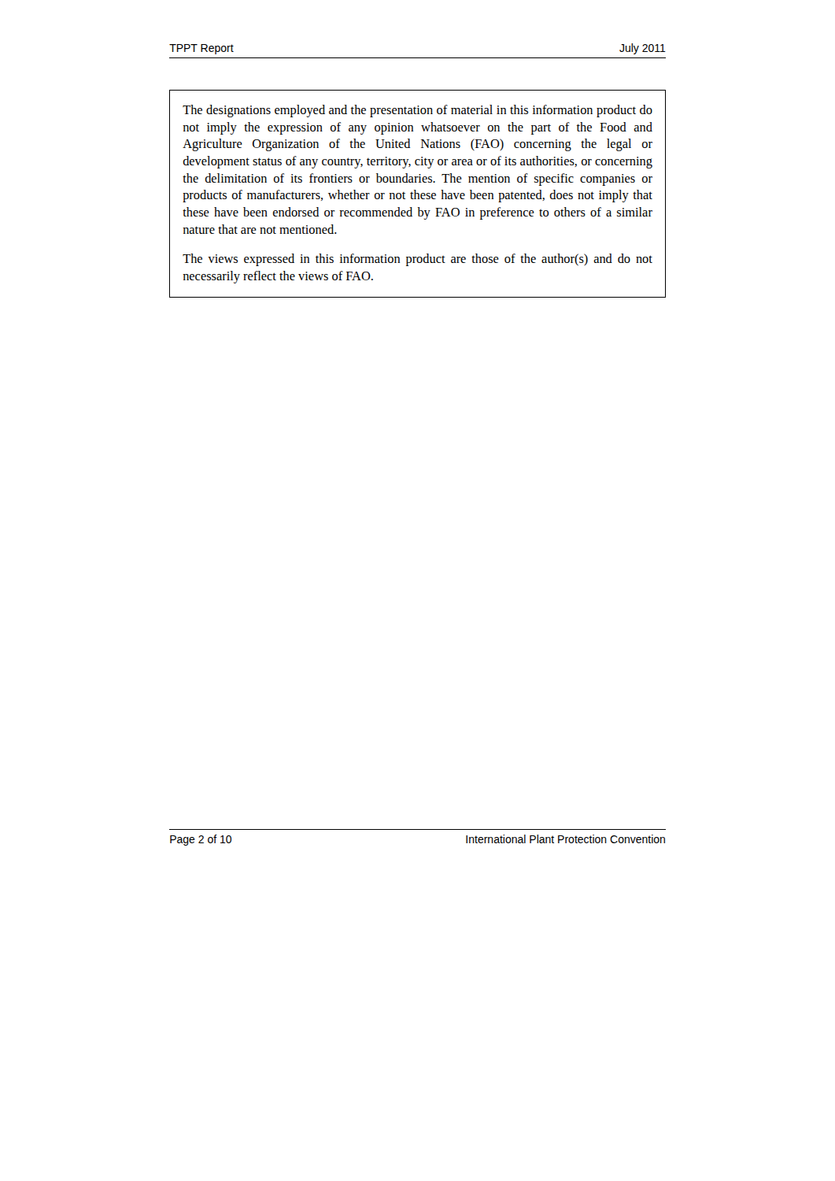TPPT Report July 2011
The designations employed and the presentation of material in this information product do not imply the expression of any opinion whatsoever on the part of the Food and Agriculture Organization of the United Nations (FAO) concerning the legal or development status of any country, territory, city or area or of its authorities, or concerning the delimitation of its frontiers or boundaries. The mention of specific companies or products of manufacturers, whether or not these have been patented, does not imply that these have been endorsed or recommended by FAO in preference to others of a similar nature that are not mentioned.
The views expressed in this information product are those of the author(s) and do not necessarily reflect the views of FAO.
Page 2 of 10 International Plant Protection Convention